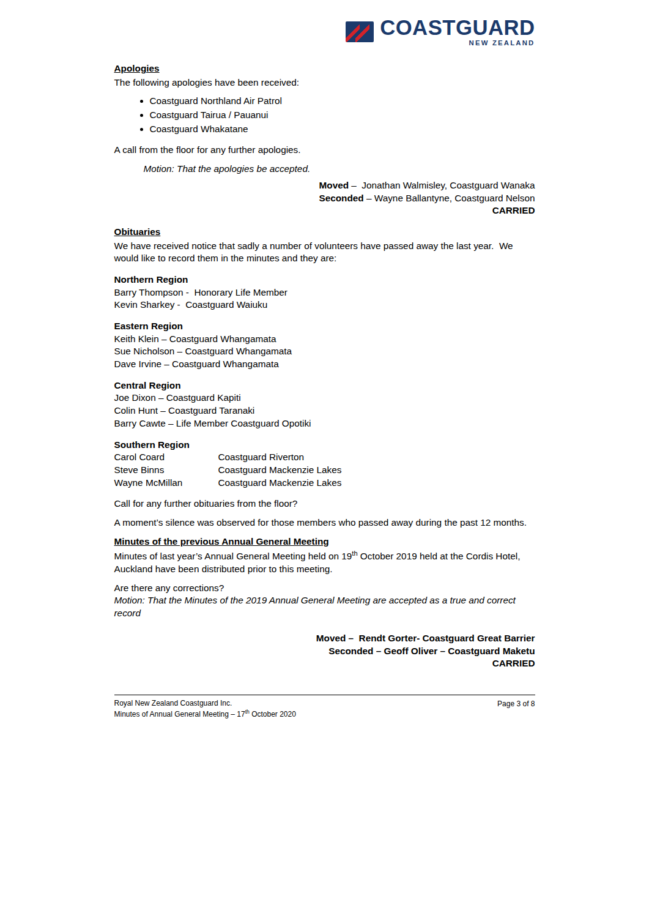COASTGUARD NEW ZEALAND
Apologies
The following apologies have been received:
Coastguard Northland Air Patrol
Coastguard Tairua / Pauanui
Coastguard Whakatane
A call from the floor for any further apologies.
Motion: That the apologies be accepted.
Moved – Jonathan Walmisley, Coastguard Wanaka
Seconded – Wayne Ballantyne, Coastguard Nelson
CARRIED
Obituaries
We have received notice that sadly a number of volunteers have passed away the last year. We would like to record them in the minutes and they are:
Northern Region
Barry Thompson - Honorary Life Member
Kevin Sharkey - Coastguard Waiuku
Eastern Region
Keith Klein – Coastguard Whangamata
Sue Nicholson – Coastguard Whangamata
Dave Irvine – Coastguard Whangamata
Central Region
Joe Dixon – Coastguard Kapiti
Colin Hunt – Coastguard Taranaki
Barry Cawte – Life Member Coastguard Opotiki
Southern Region
Carol Coard
Coastguard Riverton
Steve Binns
Coastguard Mackenzie Lakes
Wayne McMillan
Coastguard Mackenzie Lakes
Call for any further obituaries from the floor?
A moment’s silence was observed for those members who passed away during the past 12 months.
Minutes of the previous Annual General Meeting
Minutes of last year’s Annual General Meeting held on 19th October 2019 held at the Cordis Hotel, Auckland have been distributed prior to this meeting.
Are there any corrections?
Motion: That the Minutes of the 2019 Annual General Meeting are accepted as a true and correct record
Moved – Rendt Gorter- Coastguard Great Barrier
Seconded – Geoff Oliver – Coastguard Maketu
CARRIED
Royal New Zealand Coastguard Inc.
Minutes of Annual General Meeting – 17th October 2020
Page 3 of 8